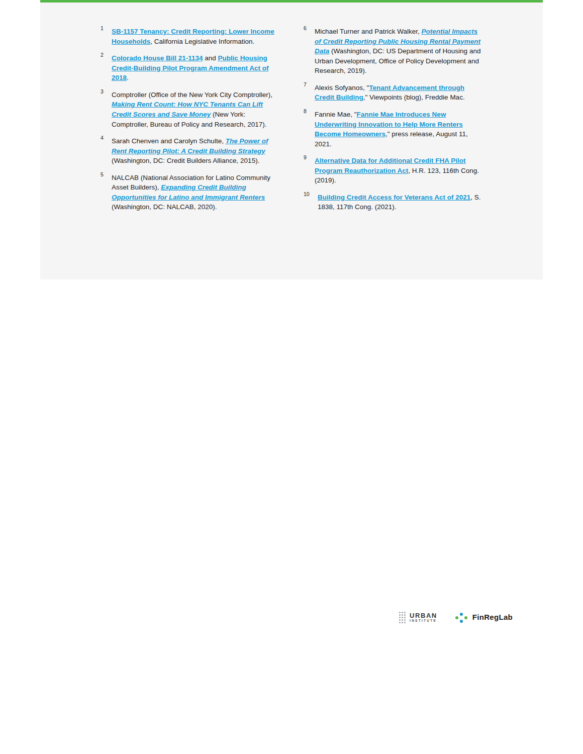1 SB-1157 Tenancy: Credit Reporting: Lower Income Households, California Legislative Information.
2 Colorado House Bill 21-1134 and Public Housing Credit-Building Pilot Program Amendment Act of 2018.
3 Comptroller (Office of the New York City Comptroller), Making Rent Count: How NYC Tenants Can Lift Credit Scores and Save Money (New York: Comptroller, Bureau of Policy and Research, 2017).
4 Sarah Chenven and Carolyn Schulte, The Power of Rent Reporting Pilot: A Credit Building Strategy (Washington, DC: Credit Builders Alliance, 2015).
5 NALCAB (National Association for Latino Community Asset Builders), Expanding Credit Building Opportunities for Latino and Immigrant Renters (Washington, DC: NALCAB, 2020).
6 Michael Turner and Patrick Walker, Potential Impacts of Credit Reporting Public Housing Rental Payment Data (Washington, DC: US Department of Housing and Urban Development, Office of Policy Development and Research, 2019).
7 Alexis Sofyanos, "Tenant Advancement through Credit Building," Viewpoints (blog), Freddie Mac.
8 Fannie Mae, "Fannie Mae Introduces New Underwriting Innovation to Help More Renters Become Homeowners," press release, August 11, 2021.
9 Alternative Data for Additional Credit FHA Pilot Program Reauthorization Act, H.R. 123, 116th Cong. (2019).
10 Building Credit Access for Veterans Act of 2021, S. 1838, 117th Cong. (2021).
URBANINSTITUTE
FinRegLab